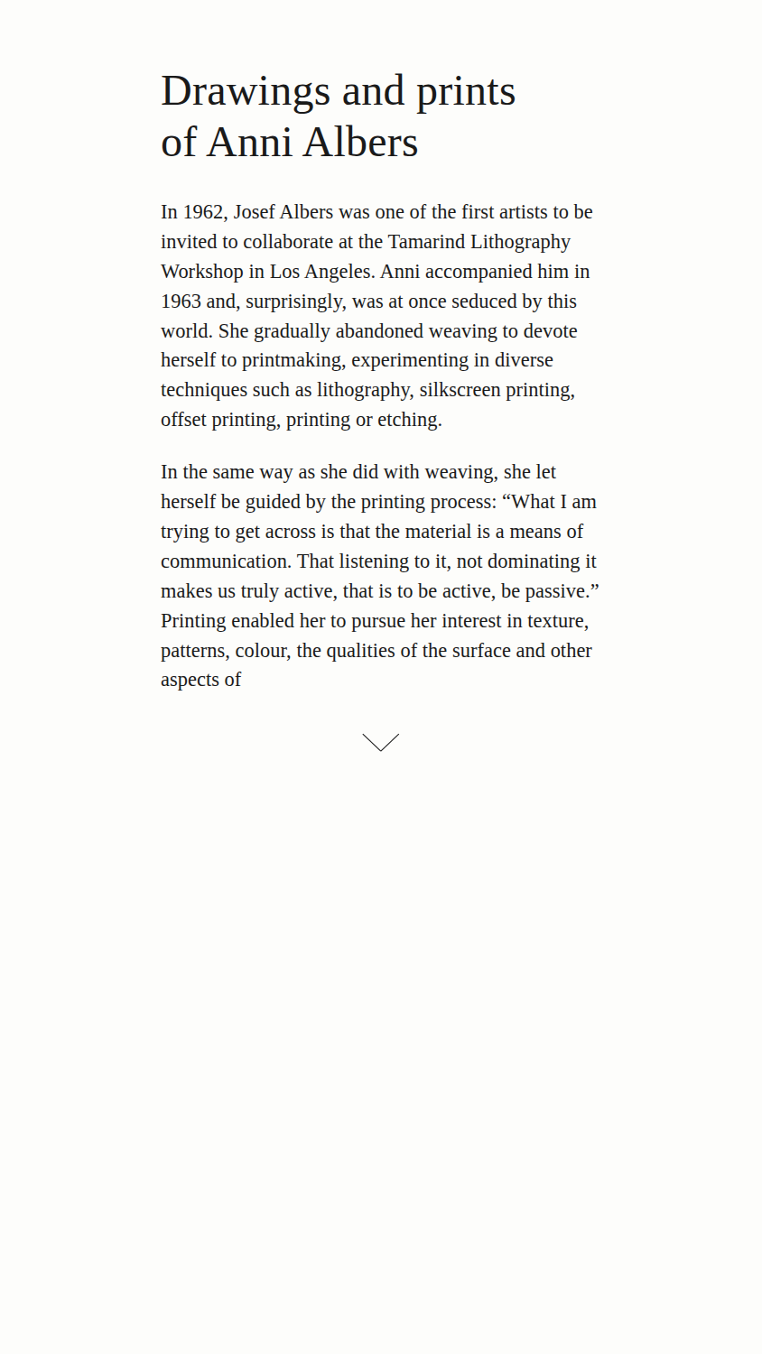Drawings and prints
of Anni Albers
In 1962, Josef Albers was one of the first artists to be invited to collaborate at the Tamarind Lithography Workshop in Los Angeles. Anni accompanied him in 1963 and, surprisingly, was at once seduced by this world. She gradually abandoned weaving to devote herself to printmaking, experimenting in diverse techniques such as lithography, silkscreen printing, offset printing, printing or etching.
In the same way as she did with weaving, she let herself be guided by the printing process: “What I am trying to get across is that the material is a means of communication. That listening to it, not dominating it makes us truly active, that is to be active, be passive.” Printing enabled her to pursue her interest in texture, patterns, colour, the qualities of the surface and other aspects of